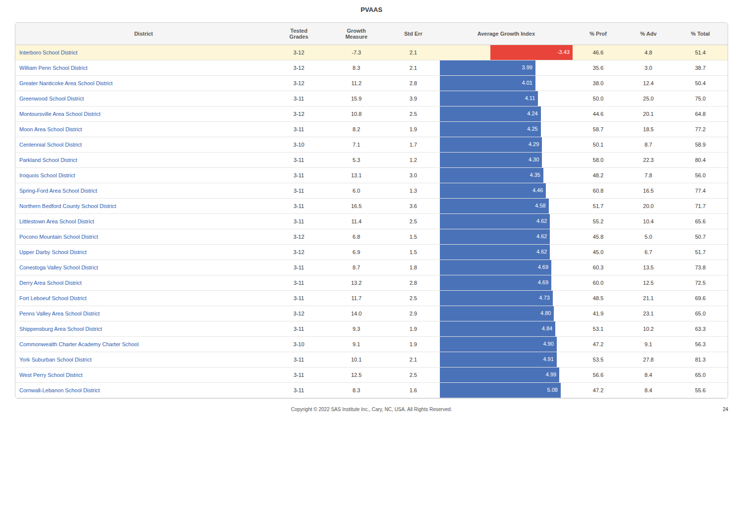PVAAS
| District | Tested Grades | Growth Measure | Std Err | Average Growth Index | % Prof | % Adv | % Total |
| --- | --- | --- | --- | --- | --- | --- | --- |
| Interboro School District | 3-12 | -7.3 | 2.1 | -3.43 | 46.6 | 4.8 | 51.4 |
| William Penn School District | 3-12 | 8.3 | 2.1 | 3.99 | 35.6 | 3.0 | 38.7 |
| Greater Nanticoke Area School District | 3-12 | 11.2 | 2.8 | 4.01 | 38.0 | 12.4 | 50.4 |
| Greenwood School District | 3-11 | 15.9 | 3.9 | 4.11 | 50.0 | 25.0 | 75.0 |
| Montoursville Area School District | 3-12 | 10.8 | 2.5 | 4.24 | 44.6 | 20.1 | 64.8 |
| Moon Area School District | 3-11 | 8.2 | 1.9 | 4.25 | 58.7 | 18.5 | 77.2 |
| Centennial School District | 3-10 | 7.1 | 1.7 | 4.29 | 50.1 | 8.7 | 58.9 |
| Parkland School District | 3-11 | 5.3 | 1.2 | 4.30 | 58.0 | 22.3 | 80.4 |
| Iroquois School District | 3-11 | 13.1 | 3.0 | 4.35 | 48.2 | 7.8 | 56.0 |
| Spring-Ford Area School District | 3-11 | 6.0 | 1.3 | 4.46 | 60.8 | 16.5 | 77.4 |
| Northern Bedford County School District | 3-11 | 16.5 | 3.6 | 4.58 | 51.7 | 20.0 | 71.7 |
| Littlestown Area School District | 3-11 | 11.4 | 2.5 | 4.62 | 55.2 | 10.4 | 65.6 |
| Pocono Mountain School District | 3-12 | 6.8 | 1.5 | 4.62 | 45.8 | 5.0 | 50.7 |
| Upper Darby School District | 3-12 | 6.9 | 1.5 | 4.62 | 45.0 | 6.7 | 51.7 |
| Conestoga Valley School District | 3-11 | 8.7 | 1.8 | 4.69 | 60.3 | 13.5 | 73.8 |
| Derry Area School District | 3-11 | 13.2 | 2.8 | 4.69 | 60.0 | 12.5 | 72.5 |
| Fort Leboeuf School District | 3-11 | 11.7 | 2.5 | 4.73 | 48.5 | 21.1 | 69.6 |
| Penns Valley Area School District | 3-12 | 14.0 | 2.9 | 4.80 | 41.9 | 23.1 | 65.0 |
| Shippensburg Area School District | 3-11 | 9.3 | 1.9 | 4.84 | 53.1 | 10.2 | 63.3 |
| Commonwealth Charter Academy Charter School | 3-10 | 9.1 | 1.9 | 4.90 | 47.2 | 9.1 | 56.3 |
| York Suburban School District | 3-11 | 10.1 | 2.1 | 4.91 | 53.5 | 27.8 | 81.3 |
| West Perry School District | 3-11 | 12.5 | 2.5 | 4.99 | 56.6 | 8.4 | 65.0 |
| Cornwall-Lebanon School District | 3-11 | 8.3 | 1.6 | 5.08 | 47.2 | 8.4 | 55.6 |
Copyright © 2022 SAS Institute Inc., Cary, NC, USA. All Rights Reserved. 24